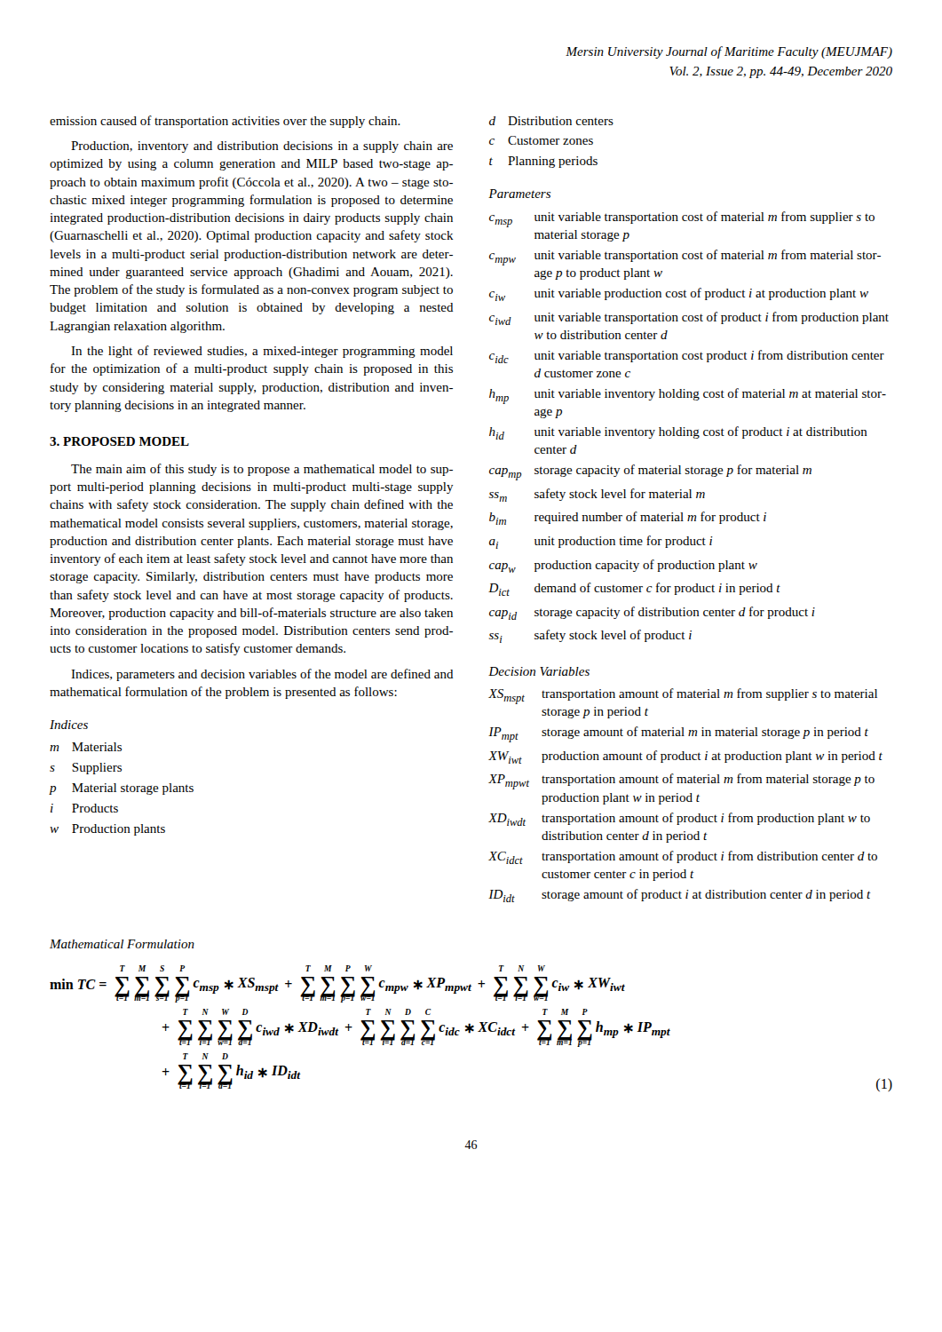Mersin University Journal of Maritime Faculty (MEUJMAF) Vol. 2, Issue 2, pp. 44-49, December 2020
emission caused of transportation activities over the supply chain.
Production, inventory and distribution decisions in a supply chain are optimized by using a column generation and MILP based two-stage approach to obtain maximum profit (Cóccola et al., 2020). A two – stage stochastic mixed integer programming formulation is proposed to determine integrated production-distribution decisions in dairy products supply chain (Guarnaschelli et al., 2020). Optimal production capacity and safety stock levels in a multi-product serial production-distribution network are determined under guaranteed service approach (Ghadimi and Aouam, 2021). The problem of the study is formulated as a non-convex program subject to budget limitation and solution is obtained by developing a nested Lagrangian relaxation algorithm.
In the light of reviewed studies, a mixed-integer programming model for the optimization of a multi-product supply chain is proposed in this study by considering material supply, production, distribution and inventory planning decisions in an integrated manner.
3. PROPOSED MODEL
The main aim of this study is to propose a mathematical model to support multi-period planning decisions in multi-product multi-stage supply chains with safety stock consideration. The supply chain defined with the mathematical model consists several suppliers, customers, material storage, production and distribution center plants. Each material storage must have inventory of each item at least safety stock level and cannot have more than storage capacity. Similarly, distribution centers must have products more than safety stock level and can have at most storage capacity of products. Moreover, production capacity and bill-of-materials structure are also taken into consideration in the proposed model. Distribution centers send products to customer locations to satisfy customer demands.
Indices, parameters and decision variables of the model are defined and mathematical formulation of the problem is presented as follows:
Indices
m
Materials
s
Suppliers
p
Material storage plants
i
Products
w
Production plants
d
Distribution centers
c
Customer zones
t
Planning periods
Parameters
cmsp
unit variable transportation cost of material m from supplier s to material storage p
cmpw
unit variable transportation cost of material m from material storage p to product plant w
ciw
unit variable production cost of product i at production plant w
ciwd
unit variable transportation cost of product i from production plant w to distribution center d
cidc
unit variable transportation cost product i from distribution center d customer zone c
hmp
unit variable inventory holding cost of material m at material storage p
hid
unit variable inventory holding cost of product i at distribution center d
capmp
storage capacity of material storage p for material m
ssm
safety stock level for material m
bim
required number of material m for product i
ai
unit production time for product i
capw
production capacity of production plant w
Dict
demand of customer c for product i in period t
capid
storage capacity of distribution center d for product i
ssi
safety stock level of product i
Decision Variables
XSmspt
transportation amount of material m from supplier s to material storage p in period t
IPmpt
storage amount of material m in material storage p in period t
XWiwt
production amount of product i at production plant w in period t
XPmpwt
transportation amount of material m from material storage p to production plant w in period t
XDiwdt
transportation amount of product i from production plant w to distribution center d in period t
XCidct
transportation amount of product i from distribution center d to customer center c in period t
IDidt
storage amount of product i at distribution center d in period t
Mathematical Formulation
min TC = T∑t=1 M∑m=1 S∑s=1 P∑p=1 cmsp∗XSmspt + T∑t=1 M∑m=1 P∑p=1 W∑w=1 cmpw∗XPmpwt + T∑t=1 N∑i=1 W∑w=1 ciw∗XWiwt
+ T∑t=1 N∑i=1 W∑w=1 D∑d=1 ciwd∗XDiwdt + T∑t=1 N∑i=1 D∑d=1 C∑c=1 cidc∗XCidct + T∑t=1 M∑m=1 P∑p=1 hmp∗IPmpt
+ T∑t=1 N∑i=1 D∑d=1 hid∗IDidt
(1)
46